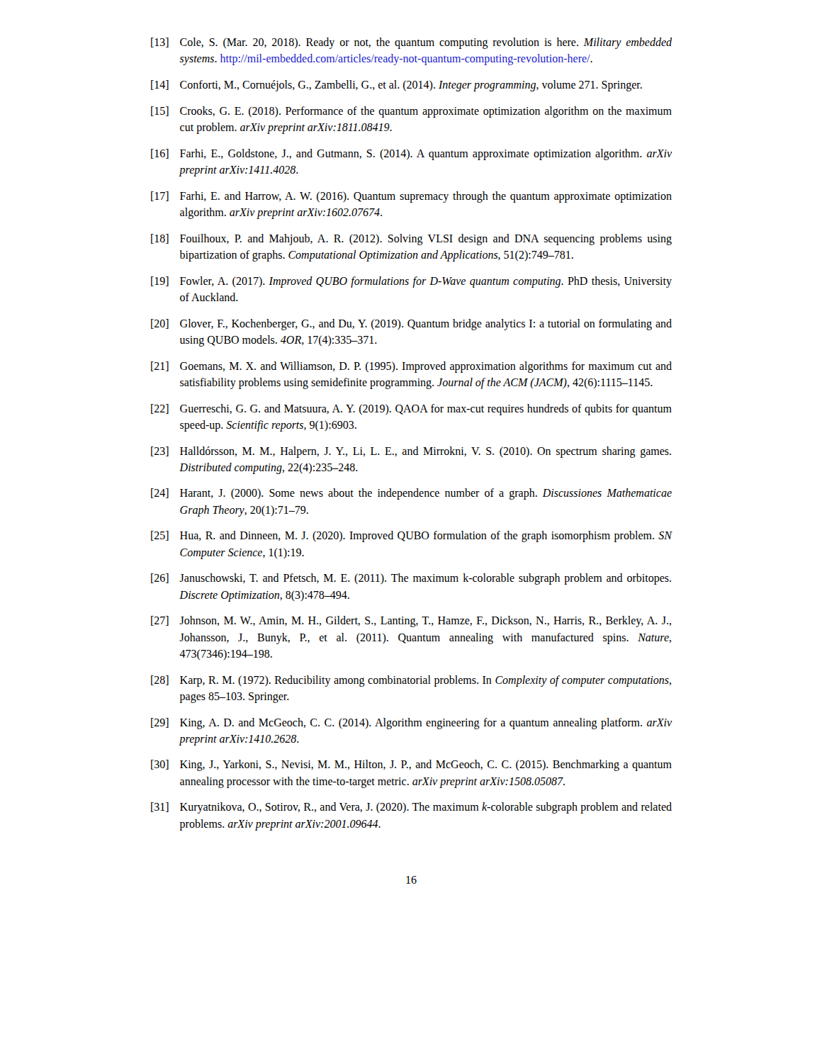[13] Cole, S. (Mar. 20, 2018). Ready or not, the quantum computing revolution is here. Military embedded systems. http://mil-embedded.com/articles/ready-not-quantum-computing-revolution-here/.
[14] Conforti, M., Cornuéjols, G., Zambelli, G., et al. (2014). Integer programming, volume 271. Springer.
[15] Crooks, G. E. (2018). Performance of the quantum approximate optimization algorithm on the maximum cut problem. arXiv preprint arXiv:1811.08419.
[16] Farhi, E., Goldstone, J., and Gutmann, S. (2014). A quantum approximate optimization algorithm. arXiv preprint arXiv:1411.4028.
[17] Farhi, E. and Harrow, A. W. (2016). Quantum supremacy through the quantum approximate optimization algorithm. arXiv preprint arXiv:1602.07674.
[18] Fouilhoux, P. and Mahjoub, A. R. (2012). Solving VLSI design and DNA sequencing problems using bipartization of graphs. Computational Optimization and Applications, 51(2):749–781.
[19] Fowler, A. (2017). Improved QUBO formulations for D-Wave quantum computing. PhD thesis, University of Auckland.
[20] Glover, F., Kochenberger, G., and Du, Y. (2019). Quantum bridge analytics I: a tutorial on formulating and using QUBO models. 4OR, 17(4):335–371.
[21] Goemans, M. X. and Williamson, D. P. (1995). Improved approximation algorithms for maximum cut and satisfiability problems using semidefinite programming. Journal of the ACM (JACM), 42(6):1115–1145.
[22] Guerreschi, G. G. and Matsuura, A. Y. (2019). QAOA for max-cut requires hundreds of qubits for quantum speed-up. Scientific reports, 9(1):6903.
[23] Halldórsson, M. M., Halpern, J. Y., Li, L. E., and Mirrokni, V. S. (2010). On spectrum sharing games. Distributed computing, 22(4):235–248.
[24] Harant, J. (2000). Some news about the independence number of a graph. Discussiones Mathematicae Graph Theory, 20(1):71–79.
[25] Hua, R. and Dinneen, M. J. (2020). Improved QUBO formulation of the graph isomorphism problem. SN Computer Science, 1(1):19.
[26] Januschowski, T. and Pfetsch, M. E. (2011). The maximum k-colorable subgraph problem and orbitopes. Discrete Optimization, 8(3):478–494.
[27] Johnson, M. W., Amin, M. H., Gildert, S., Lanting, T., Hamze, F., Dickson, N., Harris, R., Berkley, A. J., Johansson, J., Bunyk, P., et al. (2011). Quantum annealing with manufactured spins. Nature, 473(7346):194–198.
[28] Karp, R. M. (1972). Reducibility among combinatorial problems. In Complexity of computer computations, pages 85–103. Springer.
[29] King, A. D. and McGeoch, C. C. (2014). Algorithm engineering for a quantum annealing platform. arXiv preprint arXiv:1410.2628.
[30] King, J., Yarkoni, S., Nevisi, M. M., Hilton, J. P., and McGeoch, C. C. (2015). Benchmarking a quantum annealing processor with the time-to-target metric. arXiv preprint arXiv:1508.05087.
[31] Kuryatnikova, O., Sotirov, R., and Vera, J. (2020). The maximum k-colorable subgraph problem and related problems. arXiv preprint arXiv:2001.09644.
16